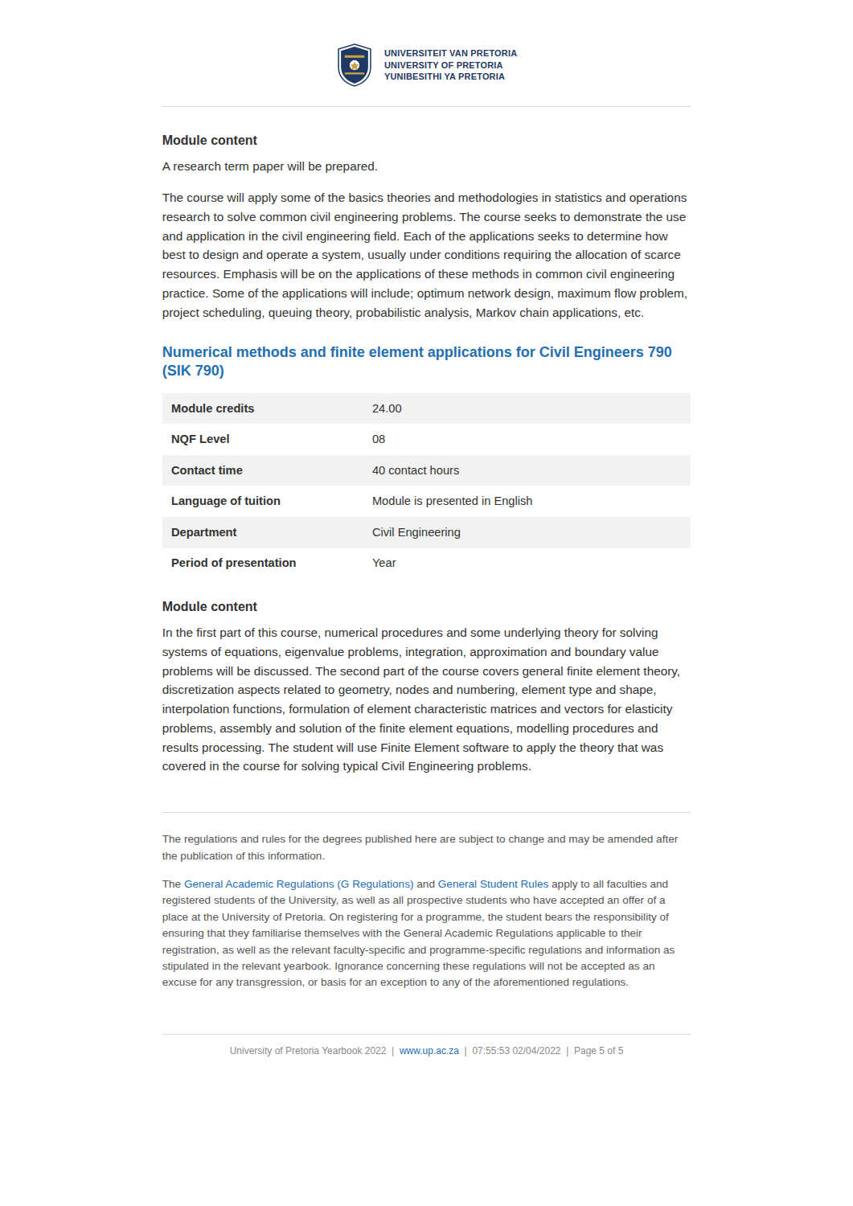Universiteit van Pretoria University of Pretoria Yunibesithi ya Pretoria
Module content
A research term paper will be prepared.
The course will apply some of the basics theories and methodologies in statistics and operations research to solve common civil engineering problems. The course seeks to demonstrate the use and application in the civil engineering field. Each of the applications seeks to determine how best to design and operate a system, usually under conditions requiring the allocation of scarce resources. Emphasis will be on the applications of these methods in common civil engineering practice. Some of the applications will include; optimum network design, maximum flow problem, project scheduling, queuing theory, probabilistic analysis, Markov chain applications, etc.
Numerical methods and finite element applications for Civil Engineers 790 (SIK 790)
| Module credits | 24.00 |
| NQF Level | 08 |
| Contact time | 40 contact hours |
| Language of tuition | Module is presented in English |
| Department | Civil Engineering |
| Period of presentation | Year |
Module content
In the first part of this course, numerical procedures and some underlying theory for solving systems of equations, eigenvalue problems, integration, approximation and boundary value problems will be discussed. The second part of the course covers general finite element theory, discretization aspects related to geometry, nodes and numbering, element type and shape, interpolation functions, formulation of element characteristic matrices and vectors for elasticity problems, assembly and solution of the finite element equations, modelling procedures and results processing. The student will use Finite Element software to apply the theory that was covered in the course for solving typical Civil Engineering problems.
The regulations and rules for the degrees published here are subject to change and may be amended after the publication of this information.
The General Academic Regulations (G Regulations) and General Student Rules apply to all faculties and registered students of the University, as well as all prospective students who have accepted an offer of a place at the University of Pretoria. On registering for a programme, the student bears the responsibility of ensuring that they familiarise themselves with the General Academic Regulations applicable to their registration, as well as the relevant faculty-specific and programme-specific regulations and information as stipulated in the relevant yearbook. Ignorance concerning these regulations will not be accepted as an excuse for any transgression, or basis for an exception to any of the aforementioned regulations.
University of Pretoria Yearbook 2022 | www.up.ac.za | 07:55:53 02/04/2022 | Page 5 of 5